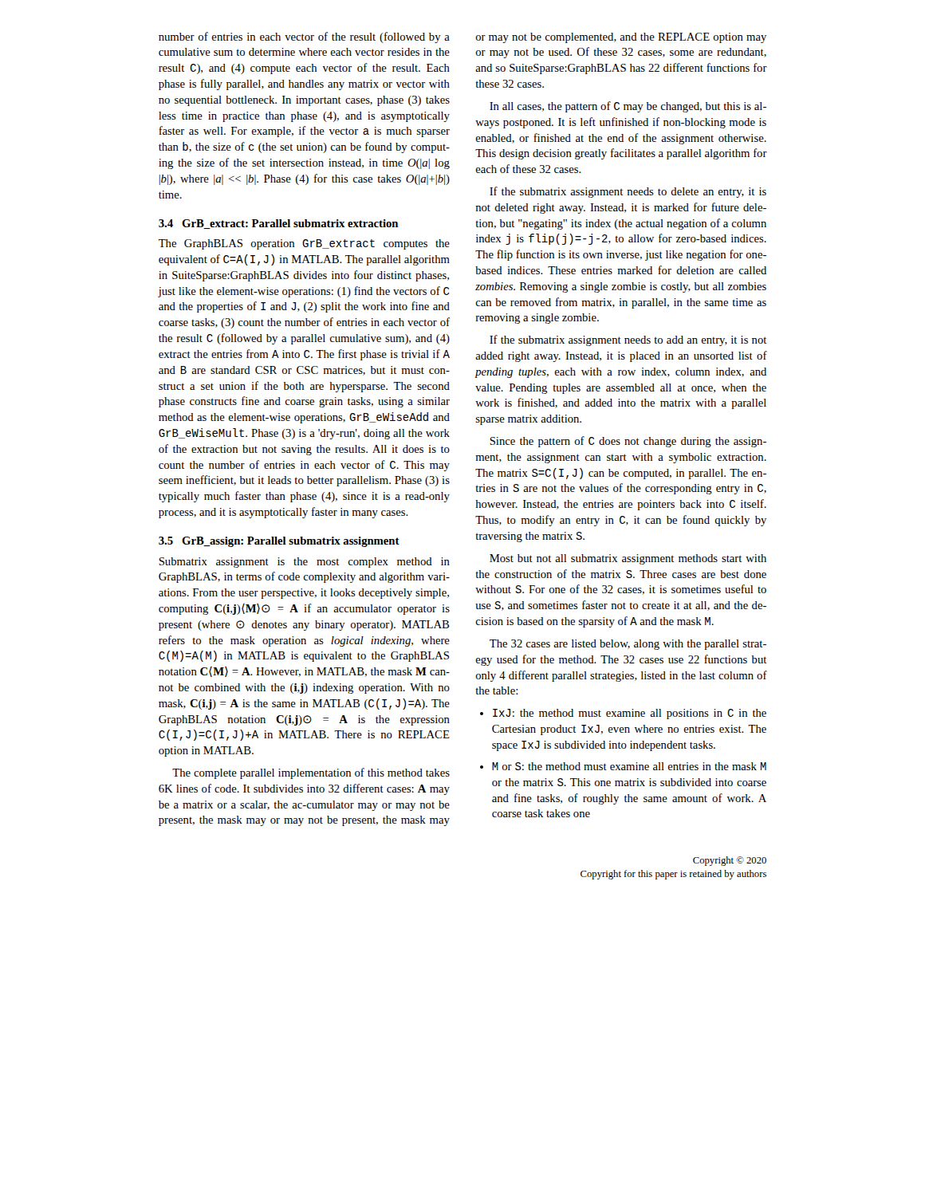number of entries in each vector of the result (followed by a cumulative sum to determine where each vector resides in the result C), and (4) compute each vector of the result. Each phase is fully parallel, and handles any matrix or vector with no sequential bottleneck. In important cases, phase (3) takes less time in practice than phase (4), and is asymptotically faster as well. For example, if the vector a is much sparser than b, the size of c (the set union) can be found by computing the size of the set intersection instead, in time O(|a| log |b|), where |a| << |b|. Phase (4) for this case takes O(|a|+|b|) time.
3.4 GrB_extract: Parallel submatrix extraction
The GraphBLAS operation GrB_extract computes the equivalent of C=A(I,J) in MATLAB. The parallel algorithm in SuiteSparse:GraphBLAS divides into four distinct phases, just like the element-wise operations: (1) find the vectors of C and the properties of I and J, (2) split the work into fine and coarse tasks, (3) count the number of entries in each vector of the result C (followed by a parallel cumulative sum), and (4) extract the entries from A into C. The first phase is trivial if A and B are standard CSR or CSC matrices, but it must construct a set union if the both are hypersparse. The second phase constructs fine and coarse grain tasks, using a similar method as the element-wise operations, GrB_eWiseAdd and GrB_eWiseMult. Phase (3) is a 'dry-run', doing all the work of the extraction but not saving the results. All it does is to count the number of entries in each vector of C. This may seem inefficient, but it leads to better parallelism. Phase (3) is typically much faster than phase (4), since it is a read-only process, and it is asymptotically faster in many cases.
3.5 GrB_assign: Parallel submatrix assignment
Submatrix assignment is the most complex method in GraphBLAS, in terms of code complexity and algorithm variations. From the user perspective, it looks deceptively simple, computing C(i,j)⟨M⟩⊙ = A if an accumulator operator is present (where ⊙ denotes any binary operator). MATLAB refers to the mask operation as logical indexing, where C(M)=A(M) in MATLAB is equivalent to the GraphBLAS notation C⟨M⟩ = A. However, in MATLAB, the mask M cannot be combined with the (i,j) indexing operation. With no mask, C(i,j) = A is the same in MATLAB (C(I,J)=A). The GraphBLAS notation C(i,j)⊙ = A is the expression C(I,J)=C(I,J)+A in MATLAB. There is no REPLACE option in MATLAB.
The complete parallel implementation of this method takes 6K lines of code. It subdivides into 32 different cases: A may be a matrix or a scalar, the ac-cumulator may or may not be present, the mask may or may not be present, the mask may or may not be complemented, and the REPLACE option may or may not be used. Of these 32 cases, some are redundant, and so SuiteSparse:GraphBLAS has 22 different functions for these 32 cases.
In all cases, the pattern of C may be changed, but this is always postponed. It is left unfinished if non-blocking mode is enabled, or finished at the end of the assignment otherwise. This design decision greatly facilitates a parallel algorithm for each of these 32 cases.
If the submatrix assignment needs to delete an entry, it is not deleted right away. Instead, it is marked for future deletion, but "negating" its index (the actual negation of a column index j is flip(j)=-j-2, to allow for zero-based indices. The flip function is its own inverse, just like negation for one-based indices. These entries marked for deletion are called zombies. Removing a single zombie is costly, but all zombies can be removed from matrix, in parallel, in the same time as removing a single zombie.
If the submatrix assignment needs to add an entry, it is not added right away. Instead, it is placed in an unsorted list of pending tuples, each with a row index, column index, and value. Pending tuples are assembled all at once, when the work is finished, and added into the matrix with a parallel sparse matrix addition.
Since the pattern of C does not change during the assignment, the assignment can start with a symbolic extraction. The matrix S=C(I,J) can be computed, in parallel. The entries in S are not the values of the corresponding entry in C, however. Instead, the entries are pointers back into C itself. Thus, to modify an entry in C, it can be found quickly by traversing the matrix S.
Most but not all submatrix assignment methods start with the construction of the matrix S. Three cases are best done without S. For one of the 32 cases, it is sometimes useful to use S, and sometimes faster not to create it at all, and the decision is based on the sparsity of A and the mask M.
The 32 cases are listed below, along with the parallel strategy used for the method. The 32 cases use 22 functions but only 4 different parallel strategies, listed in the last column of the table:
IxJ: the method must examine all positions in C in the Cartesian product IxJ, even where no entries exist. The space IxJ is subdivided into independent tasks.
M or S: the method must examine all entries in the mask M or the matrix S. This one matrix is subdivided into coarse and fine tasks, of roughly the same amount of work. A coarse task takes one
Copyright © 2020
Copyright for this paper is retained by authors